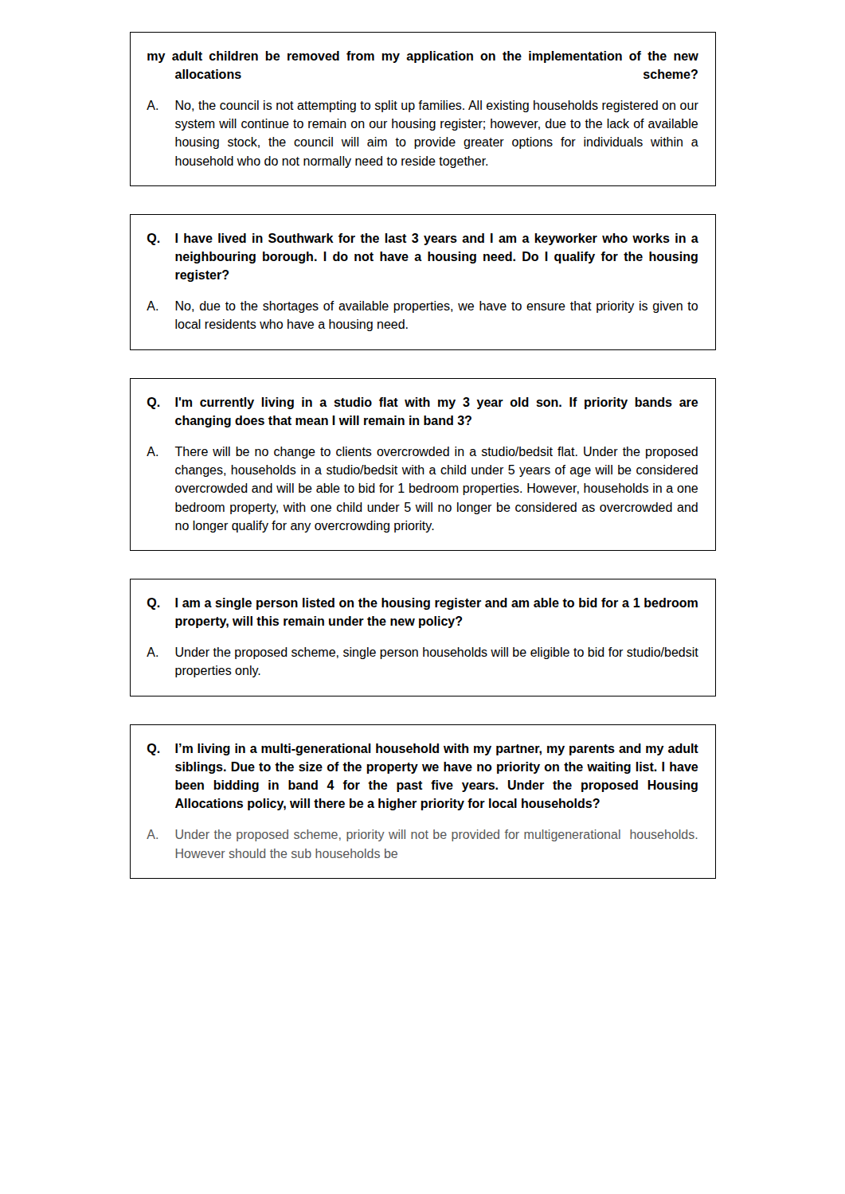my adult children be removed from my application on the implementation of the new allocations scheme?
A. No, the council is not attempting to split up families. All existing households registered on our system will continue to remain on our housing register; however, due to the lack of available housing stock, the council will aim to provide greater options for individuals within a household who do not normally need to reside together.
Q. I have lived in Southwark for the last 3 years and I am a keyworker who works in a neighbouring borough. I do not have a housing need. Do I qualify for the housing register?
A. No, due to the shortages of available properties, we have to ensure that priority is given to local residents who have a housing need.
Q. I'm currently living in a studio flat with my 3 year old son. If priority bands are changing does that mean I will remain in band 3?
A. There will be no change to clients overcrowded in a studio/bedsit flat. Under the proposed changes, households in a studio/bedsit with a child under 5 years of age will be considered overcrowded and will be able to bid for 1 bedroom properties. However, households in a one bedroom property, with one child under 5 will no longer be considered as overcrowded and no longer qualify for any overcrowding priority.
Q. I am a single person listed on the housing register and am able to bid for a 1 bedroom property, will this remain under the new policy?
A. Under the proposed scheme, single person households will be eligible to bid for studio/bedsit properties only.
Q. I’m living in a multi-generational household with my partner, my parents and my adult siblings. Due to the size of the property we have no priority on the waiting list. I have been bidding in band 4 for the past five years. Under the proposed Housing Allocations policy, will there be a higher priority for local households?
A. Under the proposed scheme, priority will not be provided for multigenerational households. However should the sub households be